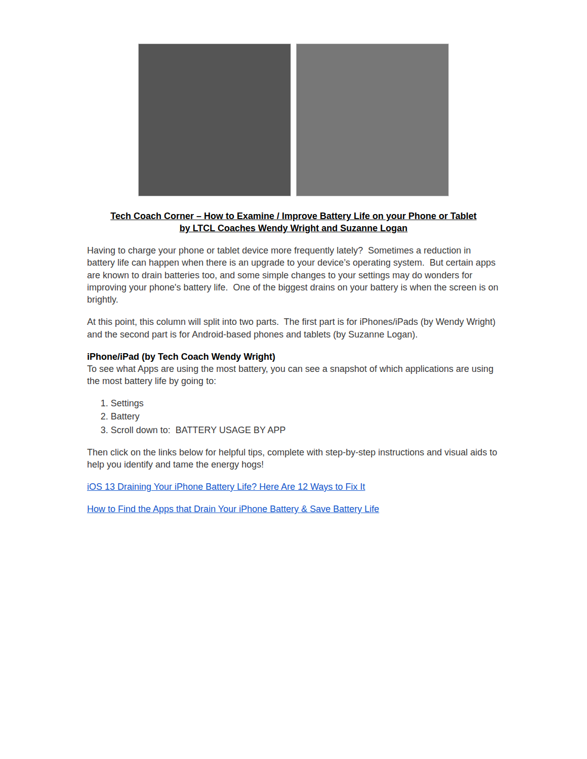Tech Coach Corner – How to Examine / Improve Battery Life on your Phone or Tablet
by LTCL Coaches Wendy Wright and Suzanne Logan
Having to charge your phone or tablet device more frequently lately? Sometimes a reduction in battery life can happen when there is an upgrade to your device’s operating system. But certain apps are known to drain batteries too, and some simple changes to your settings may do wonders for improving your phone's battery life. One of the biggest drains on your battery is when the screen is on brightly.
At this point, this column will split into two parts. The first part is for iPhones/iPads (by Wendy Wright) and the second part is for Android-based phones and tablets (by Suzanne Logan).
iPhone/iPad (by Tech Coach Wendy Wright)
To see what Apps are using the most battery, you can see a snapshot of which applications are using the most battery life by going to:
Settings
Battery
Scroll down to: BATTERY USAGE BY APP
Then click on the links below for helpful tips, complete with step-by-step instructions and visual aids to help you identify and tame the energy hogs!
iOS 13 Draining Your iPhone Battery Life? Here Are 12 Ways to Fix It
How to Find the Apps that Drain Your iPhone Battery & Save Battery Life